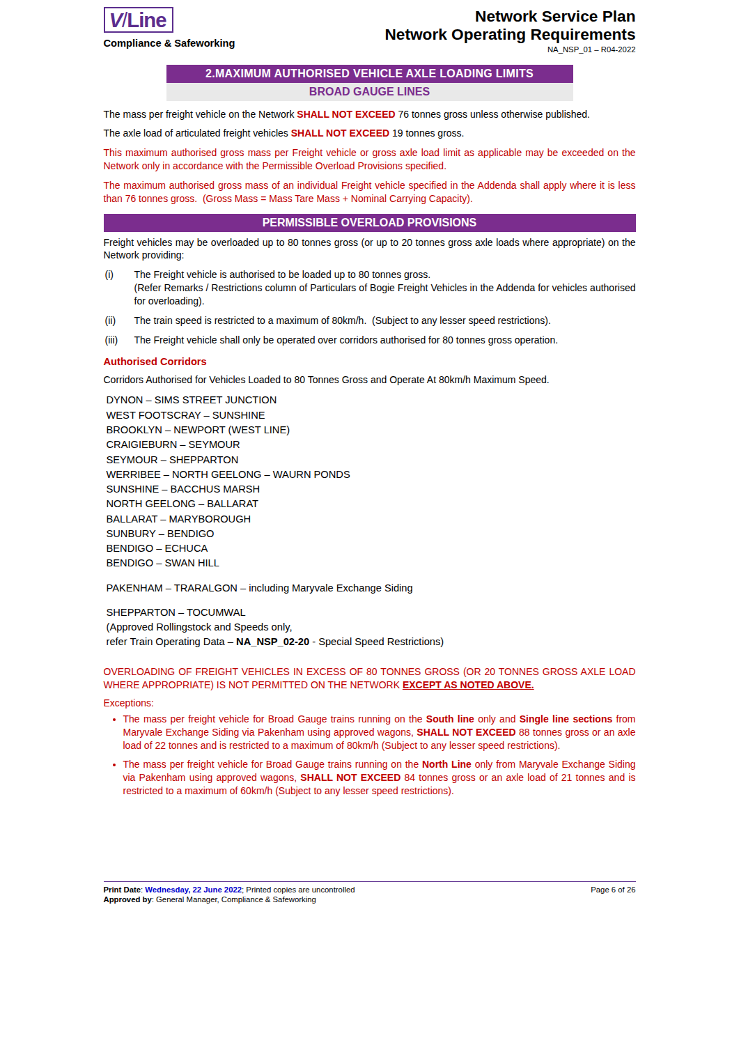V/Line
Compliance & Safeworking
Network Service Plan
Network Operating Requirements
NA_NSP_01 – R04-2022
2.MAXIMUM AUTHORISED VEHICLE AXLE LOADING LIMITS
BROAD GAUGE LINES
The mass per freight vehicle on the Network SHALL NOT EXCEED 76 tonnes gross unless otherwise published.
The axle load of articulated freight vehicles SHALL NOT EXCEED 19 tonnes gross.
This maximum authorised gross mass per Freight vehicle or gross axle load limit as applicable may be exceeded on the Network only in accordance with the Permissible Overload Provisions specified.
The maximum authorised gross mass of an individual Freight vehicle specified in the Addenda shall apply where it is less than 76 tonnes gross. (Gross Mass = Mass Tare Mass + Nominal Carrying Capacity).
PERMISSIBLE OVERLOAD PROVISIONS
Freight vehicles may be overloaded up to 80 tonnes gross (or up to 20 tonnes gross axle loads where appropriate) on the Network providing:
(i) The Freight vehicle is authorised to be loaded up to 80 tonnes gross.
(Refer Remarks / Restrictions column of Particulars of Bogie Freight Vehicles in the Addenda for vehicles authorised for overloading).
(ii) The train speed is restricted to a maximum of 80km/h. (Subject to any lesser speed restrictions).
(iii) The Freight vehicle shall only be operated over corridors authorised for 80 tonnes gross operation.
Authorised Corridors
Corridors Authorised for Vehicles Loaded to 80 Tonnes Gross and Operate At 80km/h Maximum Speed.
DYNON – SIMS STREET JUNCTION
WEST FOOTSCRAY – SUNSHINE
BROOKLYN – NEWPORT (WEST LINE)
CRAIGIEBURN – SEYMOUR
SEYMOUR – SHEPPARTON
WERRIBEE – NORTH GEELONG – WAURN PONDS
SUNSHINE – BACCHUS MARSH
NORTH GEELONG – BALLARAT
BALLARAT – MARYBOROUGH
SUNBURY – BENDIGO
BENDIGO – ECHUCA
BENDIGO – SWAN HILL
PAKENHAM – TRARALGON – including Maryvale Exchange Siding
SHEPPARTON – TOCUMWAL
(Approved Rollingstock and Speeds only,
refer Train Operating Data – NA_NSP_02-20 - Special Speed Restrictions)
OVERLOADING OF FREIGHT VEHICLES IN EXCESS OF 80 TONNES GROSS (OR 20 TONNES GROSS AXLE LOAD WHERE APPROPRIATE) IS NOT PERMITTED ON THE NETWORK EXCEPT AS NOTED ABOVE.
Exceptions:
The mass per freight vehicle for Broad Gauge trains running on the South line only and Single line sections from Maryvale Exchange Siding via Pakenham using approved wagons, SHALL NOT EXCEED 88 tonnes gross or an axle load of 22 tonnes and is restricted to a maximum of 80km/h (Subject to any lesser speed restrictions).
The mass per freight vehicle for Broad Gauge trains running on the North Line only from Maryvale Exchange Siding via Pakenham using approved wagons, SHALL NOT EXCEED 84 tonnes gross or an axle load of 21 tonnes and is restricted to a maximum of 60km/h (Subject to any lesser speed restrictions).
Print Date: Wednesday, 22 June 2022; Printed copies are uncontrolled
Approved by: General Manager, Compliance & Safeworking
Page 6 of 26